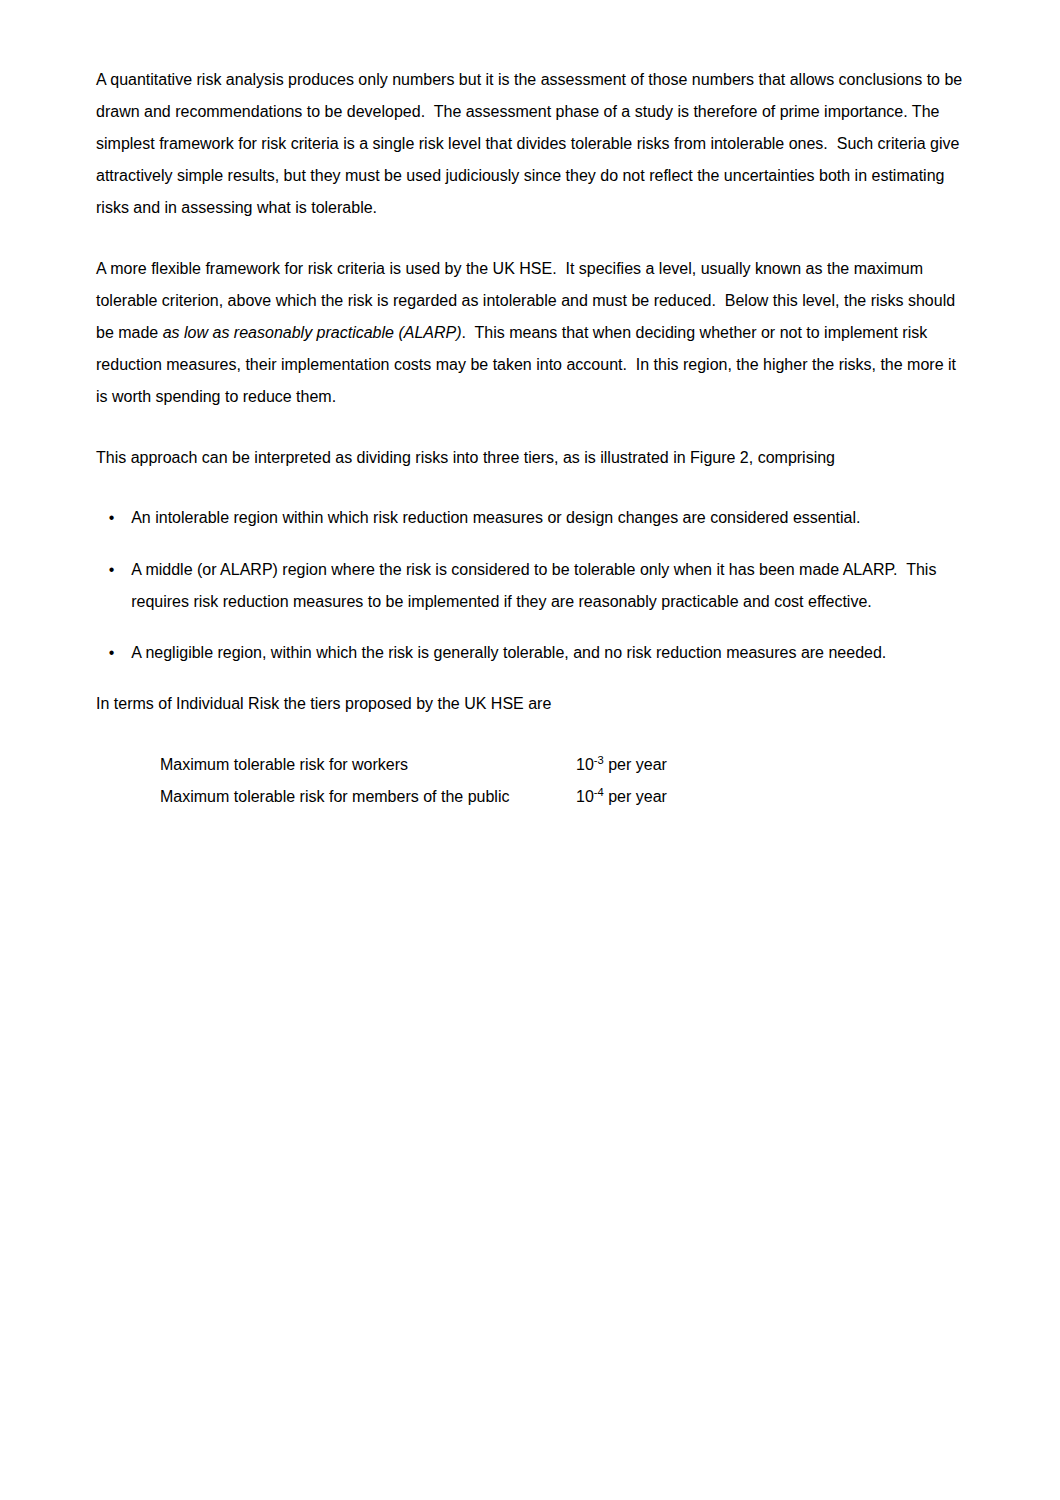A quantitative risk analysis produces only numbers but it is the assessment of those numbers that allows conclusions to be drawn and recommendations to be developed. The assessment phase of a study is therefore of prime importance. The simplest framework for risk criteria is a single risk level that divides tolerable risks from intolerable ones. Such criteria give attractively simple results, but they must be used judiciously since they do not reflect the uncertainties both in estimating risks and in assessing what is tolerable.
A more flexible framework for risk criteria is used by the UK HSE. It specifies a level, usually known as the maximum tolerable criterion, above which the risk is regarded as intolerable and must be reduced. Below this level, the risks should be made as low as reasonably practicable (ALARP). This means that when deciding whether or not to implement risk reduction measures, their implementation costs may be taken into account. In this region, the higher the risks, the more it is worth spending to reduce them.
This approach can be interpreted as dividing risks into three tiers, as is illustrated in Figure 2, comprising
An intolerable region within which risk reduction measures or design changes are considered essential.
A middle (or ALARP) region where the risk is considered to be tolerable only when it has been made ALARP. This requires risk reduction measures to be implemented if they are reasonably practicable and cost effective.
A negligible region, within which the risk is generally tolerable, and no risk reduction measures are needed.
In terms of Individual Risk the tiers proposed by the UK HSE are
Maximum tolerable risk for workers 10-3 per year
Maximum tolerable risk for members of the public 10-4 per year